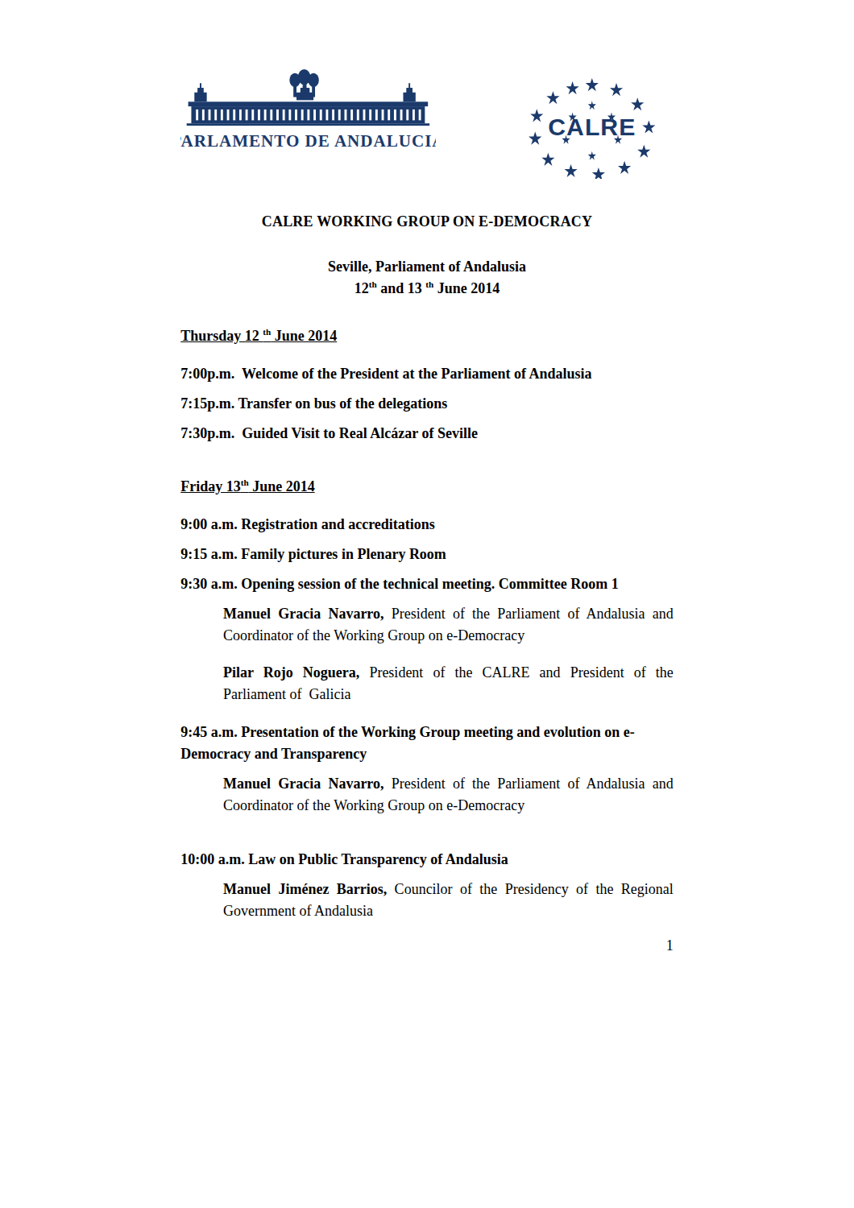PARLAMENTO DE ANDALUCIA
CALRE
CALRE WORKING GROUP ON E-DEMOCRACY
Seville, Parliament of Andalusia 12th and 13 th June 2014
Thursday 12 th June 2014
7:00p.m. Welcome of the President at the Parliament of Andalusia
7:15p.m. Transfer on bus of the delegations
7:30p.m. Guided Visit to Real Alcázar of Seville
Friday 13th June 2014
9:00 a.m. Registration and accreditations
9:15 a.m. Family pictures in Plenary Room
9:30 a.m. Opening session of the technical meeting. Committee Room 1
Manuel Gracia Navarro, President of the Parliament of Andalusia and Coordinator of the Working Group on e-Democracy
Pilar Rojo Noguera, President of the CALRE and President of the Parliament of Galicia
9:45 a.m. Presentation of the Working Group meeting and evolution on e-Democracy and Transparency
Manuel Gracia Navarro, President of the Parliament of Andalusia and Coordinator of the Working Group on e-Democracy
10:00 a.m. Law on Public Transparency of Andalusia
Manuel Jiménez Barrios, Councilor of the Presidency of the Regional Government of Andalusia
1